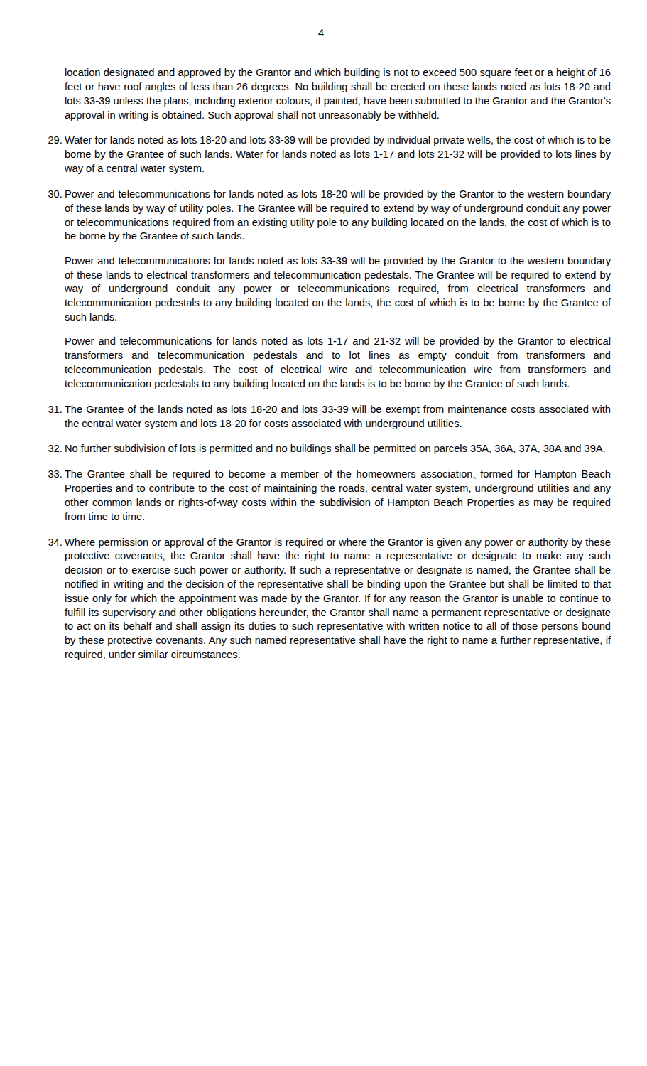4
location designated and approved by the Grantor and which building is not to exceed 500 square feet or a height of 16 feet or have roof angles of less than 26 degrees. No building shall be erected on these lands noted as lots 18-20 and lots 33-39 unless the plans, including exterior colours, if painted, have been submitted to the Grantor and the Grantor's approval in writing is obtained. Such approval shall not unreasonably be withheld.
29.
Water for lands noted as lots 18-20 and lots 33-39 will be provided by individual private wells, the cost of which is to be borne by the Grantee of such lands. Water for lands noted as lots 1-17 and lots 21-32 will be provided to lots lines by way of a central water system.
30.
Power and telecommunications for lands noted as lots 18-20 will be provided by the Grantor to the western boundary of these lands by way of utility poles. The Grantee will be required to extend by way of underground conduit any power or telecommunications required from an existing utility pole to any building located on the lands, the cost of which is to be borne by the Grantee of such lands.
Power and telecommunications for lands noted as lots 33-39 will be provided by the Grantor to the western boundary of these lands to electrical transformers and telecommunication pedestals. The Grantee will be required to extend by way of underground conduit any power or telecommunications required, from electrical transformers and telecommunication pedestals to any building located on the lands, the cost of which is to be borne by the Grantee of such lands.
Power and telecommunications for lands noted as lots 1-17 and 21-32 will be provided by the Grantor to electrical transformers and telecommunication pedestals and to lot lines as empty conduit from transformers and telecommunication pedestals. The cost of electrical wire and telecommunication wire from transformers and telecommunication pedestals to any building located on the lands is to be borne by the Grantee of such lands.
31.
The Grantee of the lands noted as lots 18-20 and lots 33-39 will be exempt from maintenance costs associated with the central water system and lots 18-20 for costs associated with underground utilities.
32.
No further subdivision of lots is permitted and no buildings shall be permitted on parcels 35A, 36A, 37A, 38A and 39A.
33.
The Grantee shall be required to become a member of the homeowners association, formed for Hampton Beach Properties and to contribute to the cost of maintaining the roads, central water system, underground utilities and any other common lands or rights-of-way costs within the subdivision of Hampton Beach Properties as may be required from time to time.
34.
Where permission or approval of the Grantor is required or where the Grantor is given any power or authority by these protective covenants, the Grantor shall have the right to name a representative or designate to make any such decision or to exercise such power or authority. If such a representative or designate is named, the Grantee shall be notified in writing and the decision of the representative shall be binding upon the Grantee but shall be limited to that issue only for which the appointment was made by the Grantor. If for any reason the Grantor is unable to continue to fulfill its supervisory and other obligations hereunder, the Grantor shall name a permanent representative or designate to act on its behalf and shall assign its duties to such representative with written notice to all of those persons bound by these protective covenants. Any such named representative shall have the right to name a further representative, if required, under similar circumstances.